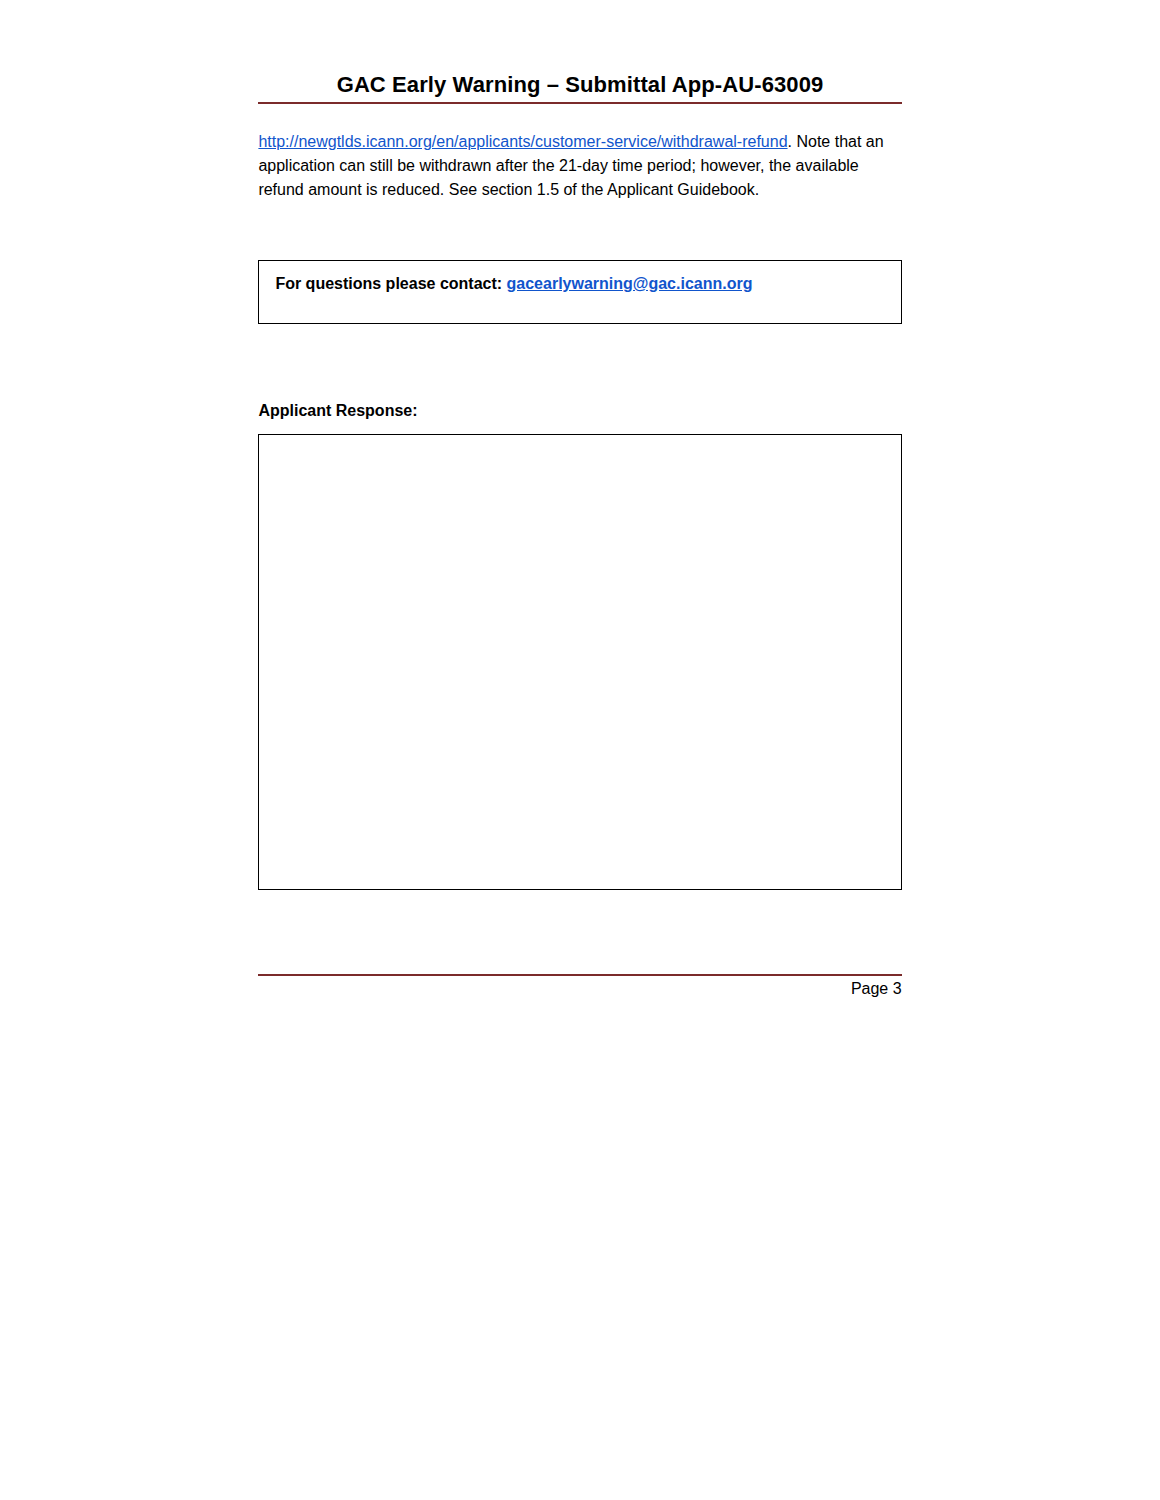GAC Early Warning – Submittal App-AU-63009
http://newgtlds.icann.org/en/applicants/customer-service/withdrawal-refund. Note that an application can still be withdrawn after the 21-day time period; however, the available refund amount is reduced. See section 1.5 of the Applicant Guidebook.
For questions please contact: gacearlywarning@gac.icann.org
Applicant Response:
Page 3